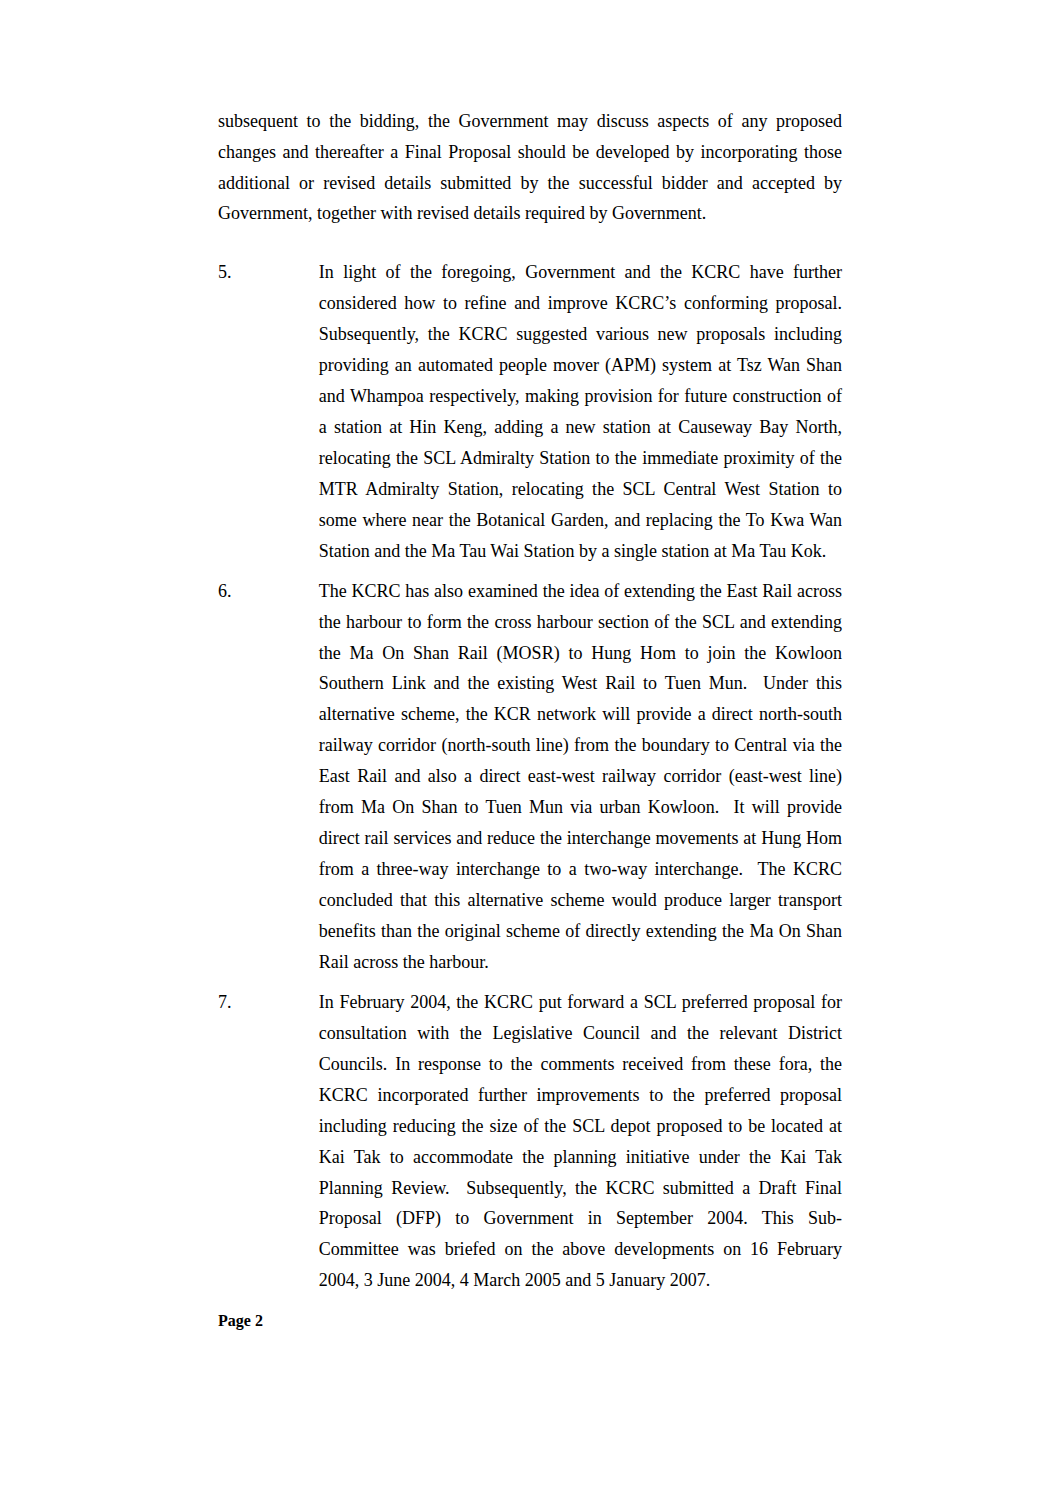subsequent to the bidding, the Government may discuss aspects of any proposed changes and thereafter a Final Proposal should be developed by incorporating those additional or revised details submitted by the successful bidder and accepted by Government, together with revised details required by Government.
5.
In light of the foregoing, Government and the KCRC have further considered how to refine and improve KCRC’s conforming proposal. Subsequently, the KCRC suggested various new proposals including providing an automated people mover (APM) system at Tsz Wan Shan and Whampoa respectively, making provision for future construction of a station at Hin Keng, adding a new station at Causeway Bay North, relocating the SCL Admiralty Station to the immediate proximity of the MTR Admiralty Station, relocating the SCL Central West Station to some where near the Botanical Garden, and replacing the To Kwa Wan Station and the Ma Tau Wai Station by a single station at Ma Tau Kok.
6.
The KCRC has also examined the idea of extending the East Rail across the harbour to form the cross harbour section of the SCL and extending the Ma On Shan Rail (MOSR) to Hung Hom to join the Kowloon Southern Link and the existing West Rail to Tuen Mun. Under this alternative scheme, the KCR network will provide a direct north-south railway corridor (north-south line) from the boundary to Central via the East Rail and also a direct east-west railway corridor (east-west line) from Ma On Shan to Tuen Mun via urban Kowloon. It will provide direct rail services and reduce the interchange movements at Hung Hom from a three-way interchange to a two-way interchange. The KCRC concluded that this alternative scheme would produce larger transport benefits than the original scheme of directly extending the Ma On Shan Rail across the harbour.
7.
In February 2004, the KCRC put forward a SCL preferred proposal for consultation with the Legislative Council and the relevant District Councils. In response to the comments received from these fora, the KCRC incorporated further improvements to the preferred proposal including reducing the size of the SCL depot proposed to be located at Kai Tak to accommodate the planning initiative under the Kai Tak Planning Review. Subsequently, the KCRC submitted a Draft Final Proposal (DFP) to Government in September 2004. This Sub-Committee was briefed on the above developments on 16 February 2004, 3 June 2004, 4 March 2005 and 5 January 2007.
Page 2